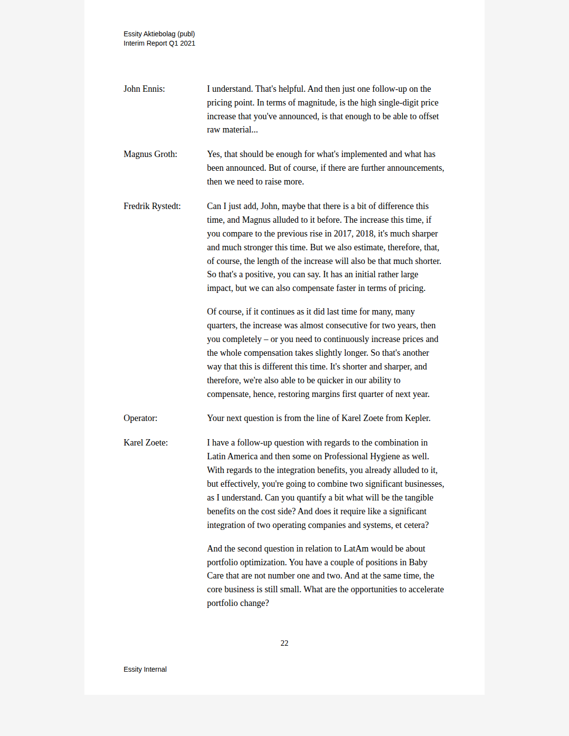Essity Aktiebolag (publ)
Interim Report Q1 2021
John Ennis:
I understand. That's helpful. And then just one follow-up on the pricing point. In terms of magnitude, is the high single-digit price increase that you've announced, is that enough to be able to offset raw material...
Magnus Groth:
Yes, that should be enough for what's implemented and what has been announced. But of course, if there are further announcements, then we need to raise more.
Fredrik Rystedt:
Can I just add, John, maybe that there is a bit of difference this time, and Magnus alluded to it before. The increase this time, if you compare to the previous rise in 2017, 2018, it's much sharper and much stronger this time. But we also estimate, therefore, that, of course, the length of the increase will also be that much shorter. So that's a positive, you can say. It has an initial rather large impact, but we can also compensate faster in terms of pricing.
Of course, if it continues as it did last time for many, many quarters, the increase was almost consecutive for two years, then you completely – or you need to continuously increase prices and the whole compensation takes slightly longer. So that's another way that this is different this time. It's shorter and sharper, and therefore, we're also able to be quicker in our ability to compensate, hence, restoring margins first quarter of next year.
Operator:
Your next question is from the line of Karel Zoete from Kepler.
Karel Zoete:
I have a follow-up question with regards to the combination in Latin America and then some on Professional Hygiene as well. With regards to the integration benefits, you already alluded to it, but effectively, you're going to combine two significant businesses, as I understand. Can you quantify a bit what will be the tangible benefits on the cost side? And does it require like a significant integration of two operating companies and systems, et cetera?
And the second question in relation to LatAm would be about portfolio optimization. You have a couple of positions in Baby Care that are not number one and two. And at the same time, the core business is still small. What are the opportunities to accelerate portfolio change?
22
Essity Internal